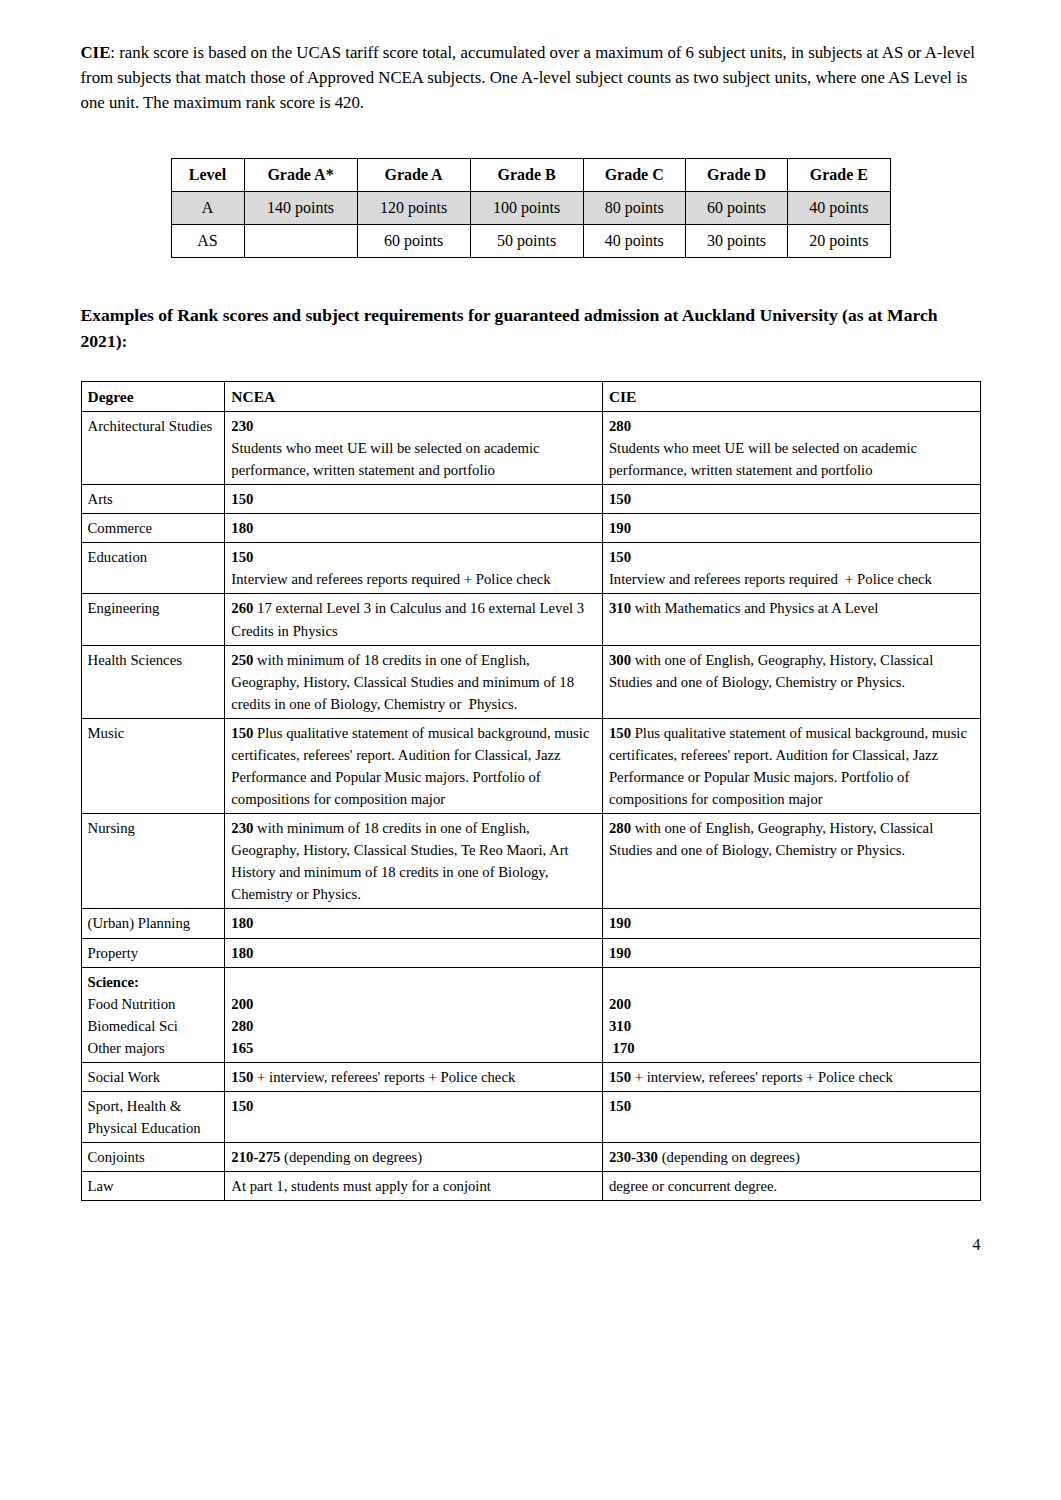CIE: rank score is based on the UCAS tariff score total, accumulated over a maximum of 6 subject units, in subjects at AS or A-level from subjects that match those of Approved NCEA subjects. One A-level subject counts as two subject units, where one AS Level is one unit. The maximum rank score is 420.
| Level | Grade A* | Grade A | Grade B | Grade C | Grade D | Grade E |
| --- | --- | --- | --- | --- | --- | --- |
| A | 140 points | 120 points | 100 points | 80 points | 60 points | 40 points |
| AS | | 60 points | 50 points | 40 points | 30 points | 20 points |
Examples of Rank scores and subject requirements for guaranteed admission at Auckland University (as at March 2021):
| Degree | NCEA | CIE |
| --- | --- | --- |
| Architectural Studies | 230 Students who meet UE will be selected on academic performance, written statement and portfolio | 280 Students who meet UE will be selected on academic performance, written statement and portfolio |
| Arts | 150 | 150 |
| Commerce | 180 | 190 |
| Education | 150 Interview and referees reports required + Police check | 150 Interview and referees reports required + Police check |
| Engineering | 260 17 external Level 3 in Calculus and 16 external Level 3 Credits in Physics | 310 with Mathematics and Physics at A Level |
| Health Sciences | 250 with minimum of 18 credits in one of English, Geography, History, Classical Studies and minimum of 18 credits in one of Biology, Chemistry or Physics. | 300 with one of English, Geography, History, Classical Studies and one of Biology, Chemistry or Physics. |
| Music | 150 Plus qualitative statement of musical background, music certificates, referees' report. Audition for Classical, Jazz Performance and Popular Music majors. Portfolio of compositions for composition major | 150 Plus qualitative statement of musical background, music certificates, referees' report. Audition for Classical, Jazz Performance or Popular Music majors. Portfolio of compositions for composition major |
| Nursing | 230 with minimum of 18 credits in one of English, Geography, History, Classical Studies, Te Reo Maori, Art History and minimum of 18 credits in one of Biology, Chemistry or Physics. | 280 with one of English, Geography, History, Classical Studies and one of Biology, Chemistry or Physics. |
| (Urban) Planning | 180 | 190 |
| Property | 180 | 190 |
| Science: Food Nutrition Biomedical Sci Other majors | 200 280 165 | 200 310 170 |
| Social Work | 150 + interview, referees' reports + Police check | 150 + interview, referees' reports + Police check |
| Sport, Health & Physical Education | 150 | 150 |
| Conjoints | 210-275 (depending on degrees) | 230-330 (depending on degrees) |
| Law | At part 1, students must apply for a conjoint | degree or concurrent degree. |
4